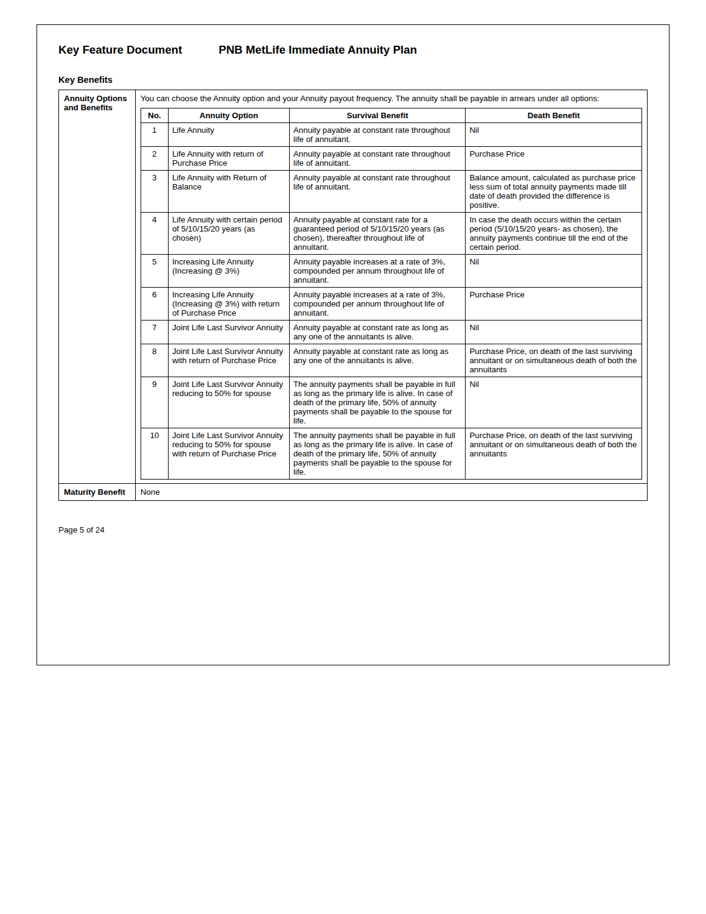Key Feature Document PNB MetLife Immediate Annuity Plan
Key Benefits
| Annuity Options and Benefits | You can choose the Annuity option and your Annuity payout frequency. The annuity shall be payable in arrears under all options: / No. / Annuity Option / Survival Benefit / Death Benefit / / --- / --- / --- / --- / / 1 / Life Annuity / Annuity payable at constant rate throughout life of annuitant. / Nil / / 2 / Life Annuity with return of Purchase Price / Annuity payable at constant rate throughout life of annuitant. / Purchase Price / / 3 / Life Annuity with Return of Balance / Annuity payable at constant rate throughout life of annuitant. / Balance amount, calculated as purchase price less sum of total annuity payments made till date of death provided the difference is positive. / / 4 / Life Annuity with certain period of 5/10/15/20 years (as chosen) / Annuity payable at constant rate for a guaranteed period of 5/10/15/20 years (as chosen), thereafter throughout life of annuitant. / In case the death occurs within the certain period (5/10/15/20 years- as chosen), the annuity payments continue till the end of the certain period. / / 5 / Increasing Life Annuity (Increasing @ 3%) / Annuity payable increases at a rate of 3%, compounded per annum throughout life of annuitant. / Nil / / 6 / Increasing Life Annuity (Increasing @ 3%) with return of Purchase Price / Annuity payable increases at a rate of 3%, compounded per annum throughout life of annuitant. / Purchase Price / / 7 / Joint Life Last Survivor Annuity / Annuity payable at constant rate as long as any one of the annuitants is alive. / Nil / / 8 / Joint Life Last Survivor Annuity with return of Purchase Price / Annuity payable at constant rate as long as any one of the annuitants is alive. / Purchase Price, on death of the last surviving annuitant or on simultaneous death of both the annuitants / / 9 / Joint Life Last Survivor Annuity reducing to 50% for spouse / The annuity payments shall be payable in full as long as the primary life is alive. In case of death of the primary life, 50% of annuity payments shall be payable to the spouse for life. / Nil / / 10 / Joint Life Last Survivor Annuity reducing to 50% for spouse with return of Purchase Price / The annuity payments shall be payable in full as long as the primary life is alive. In case of death of the primary life, 50% of annuity payments shall be payable to the spouse for life. / Purchase Price, on death of the last surviving annuitant or on simultaneous death of both the annuitants / |
| Maturity Benefit | None |
Page 5 of 24